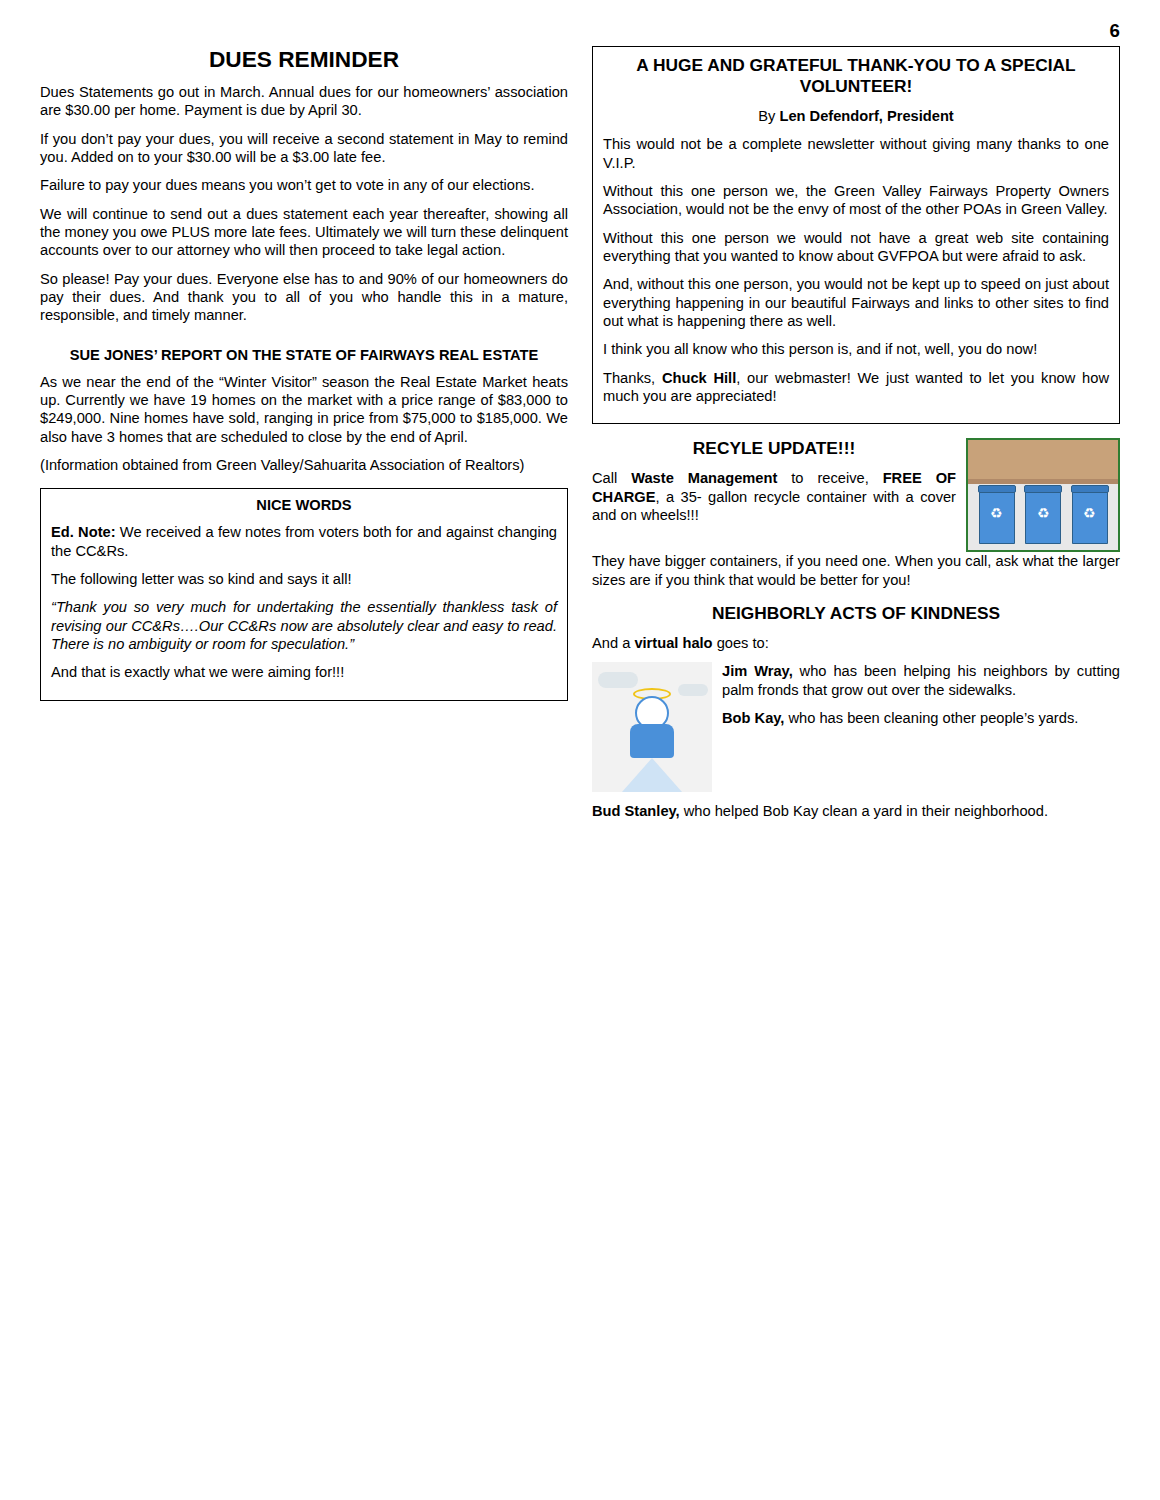6
DUES REMINDER
Dues Statements go out in March. Annual dues for our homeowners’ association are $30.00 per home. Payment is due by April 30.
If you don’t pay your dues, you will receive a second statement in May to remind you. Added on to your $30.00 will be a $3.00 late fee.
Failure to pay your dues means you won’t get to vote in any of our elections.
We will continue to send out a dues statement each year thereafter, showing all the money you owe PLUS more late fees. Ultimately we will turn these delinquent accounts over to our attorney who will then proceed to take legal action.
So please! Pay your dues. Everyone else has to and 90% of our homeowners do pay their dues. And thank you to all of you who handle this in a mature, responsible, and timely manner.
SUE JONES’ REPORT ON THE STATE OF FAIRWAYS REAL ESTATE
As we near the end of the “Winter Visitor” season the Real Estate Market heats up. Currently we have 19 homes on the market with a price range of $83,000 to $249,000. Nine homes have sold, ranging in price from $75,000 to $185,000. We also have 3 homes that are scheduled to close by the end of April.
(Information obtained from Green Valley/Sahuarita Association of Realtors)
NICE WORDS
Ed. Note: We received a few notes from voters both for and against changing the CC&Rs.
The following letter was so kind and says it all!
“Thank you so very much for undertaking the essentially thankless task of revising our CC&Rs….Our CC&Rs now are absolutely clear and easy to read. There is no ambiguity or room for speculation.”
And that is exactly what we were aiming for!!!
A HUGE AND GRATEFUL THANK-YOU TO A SPECIAL VOLUNTEER!
By Len Defendorf, President
This would not be a complete newsletter without giving many thanks to one V.I.P.
Without this one person we, the Green Valley Fairways Property Owners Association, would not be the envy of most of the other POAs in Green Valley.
Without this one person we would not have a great web site containing everything that you wanted to know about GVFPOA but were afraid to ask.
And, without this one person, you would not be kept up to speed on just about everything happening in our beautiful Fairways and links to other sites to find out what is happening there as well.
I think you all know who this person is, and if not, well, you do now!
Thanks, Chuck Hill, our webmaster! We just wanted to let you know how much you are appreciated!
RECYLE UPDATE!!!
Call Waste Management to receive, FREE OF CHARGE, a 35- gallon recycle container with a cover and on wheels!!!
They have bigger containers, if you need one. When you call, ask what the larger sizes are if you think that would be better for you!
NEIGHBORLY ACTS OF KINDNESS
And a virtual halo goes to:
Jim Wray, who has been helping his neighbors by cutting palm fronds that grow out over the sidewalks.
Bob Kay, who has been cleaning other people’s yards.
Bud Stanley, who helped Bob Kay clean a yard in their neighborhood.